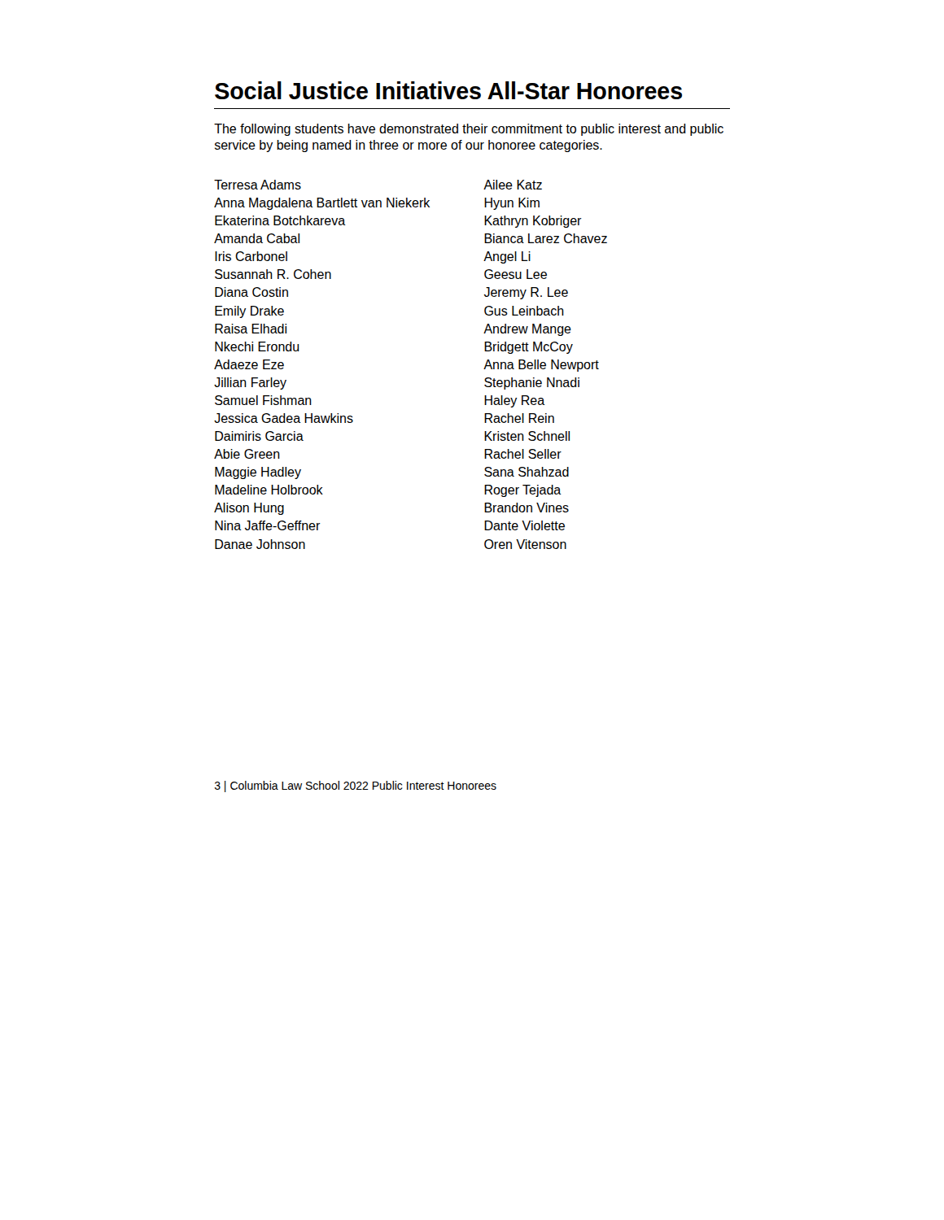Social Justice Initiatives All-Star Honorees
The following students have demonstrated their commitment to public interest and public service by being named in three or more of our honoree categories.
Terresa Adams Ailee Katz Anna Magdalena Bartlett van Niekerk Hyun Kim Ekaterina Botchkareva Kathryn Kobriger Amanda Cabal Bianca Larez Chavez Iris Carbonel Angel Li Susannah R. Cohen Geesu Lee Diana Costin Jeremy R. Lee Emily Drake Gus Leinbach Raisa Elhadi Andrew Mange Nkechi Erondu Bridgett McCoy Adaeze Eze Anna Belle Newport Jillian Farley Stephanie Nnadi Samuel Fishman Haley Rea Jessica Gadea Hawkins Rachel Rein Daimiris Garcia Kristen Schnell Abie Green Rachel Seller Maggie Hadley Sana Shahzad Madeline Holbrook Roger Tejada Alison Hung Brandon Vines Nina Jaffe-Geffner Dante Violette Danae Johnson Oren Vitenson
3 | Columbia Law School 2022 Public Interest Honorees